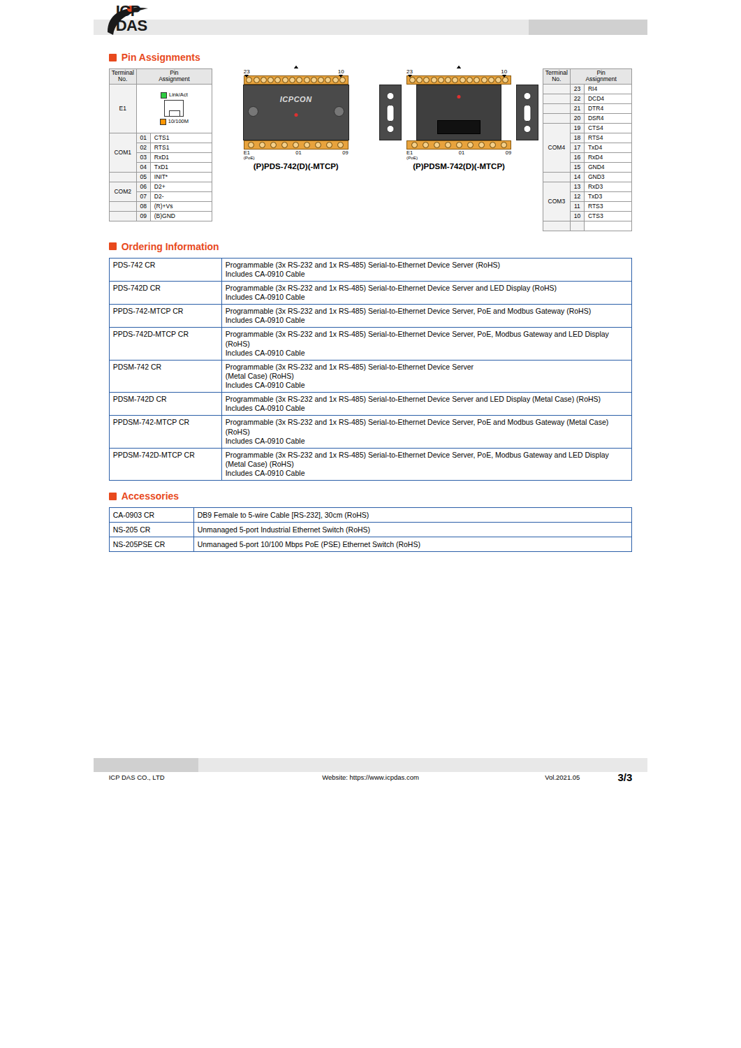ICP DAS
Pin Assignments
| Terminal No. | Pin Assignment |
| --- | --- |
| E1 | Link/Act 10/100M |
| COM1 | 01 | CTS1 |
| 02 | RTS1 |
| 03 | RxD1 |
| 04 | TxD1 |
| | 05 | INIT* |
| COM2 | 06 | D2+ |
| 07 | D2- |
| | 08 | (R)+Vs |
| | 09 | (B)GND |
23 10
ICPCON
E1(PoE) 01 09
(P)PDS-742(D)(-MTCP)
23 10
E1(PoE) 01 09
(P)PDSM-742(D)(-MTCP)
| Terminal No. | Pin Assignment |
| --- | --- |
| | 23 | RI4 |
| | 22 | DCD4 |
| | 21 | DTR4 |
| | 20 | DSR4 |
| COM4 | 19 | CTS4 |
| 18 | RTS4 |
| 17 | TxD4 |
| 16 | RxD4 |
| 15 | GND4 |
| | 14 | GND3 |
| COM3 | 13 | RxD3 |
| 12 | TxD3 |
| 11 | RTS3 |
| 10 | CTS3 |
Ordering Information
| PDS-742 CR | Programmable (3x RS-232 and 1x RS-485) Serial-to-Ethernet Device Server (RoHS) Includes CA-0910 Cable |
| PDS-742D CR | Programmable (3x RS-232 and 1x RS-485) Serial-to-Ethernet Device Server and LED Display (RoHS) Includes CA-0910 Cable |
| PPDS-742-MTCP CR | Programmable (3x RS-232 and 1x RS-485) Serial-to-Ethernet Device Server, PoE and Modbus Gateway (RoHS) Includes CA-0910 Cable |
| PPDS-742D-MTCP CR | Programmable (3x RS-232 and 1x RS-485) Serial-to-Ethernet Device Server, PoE, Modbus Gateway and LED Display (RoHS) Includes CA-0910 Cable |
| PDSM-742 CR | Programmable (3x RS-232 and 1x RS-485) Serial-to-Ethernet Device Server (Metal Case) (RoHS) Includes CA-0910 Cable |
| PDSM-742D CR | Programmable (3x RS-232 and 1x RS-485) Serial-to-Ethernet Device Server and LED Display (Metal Case) (RoHS) Includes CA-0910 Cable |
| PPDSM-742-MTCP CR | Programmable (3x RS-232 and 1x RS-485) Serial-to-Ethernet Device Server, PoE and Modbus Gateway (Metal Case) (RoHS) Includes CA-0910 Cable |
| PPDSM-742D-MTCP CR | Programmable (3x RS-232 and 1x RS-485) Serial-to-Ethernet Device Server, PoE, Modbus Gateway and LED Display (Metal Case) (RoHS) Includes CA-0910 Cable |
Accessories
| CA-0903 CR | DB9 Female to 5-wire Cable [RS-232], 30cm (RoHS) |
| NS-205 CR | Unmanaged 5-port Industrial Ethernet Switch (RoHS) |
| NS-205PSE CR | Unmanaged 5-port 10/100 Mbps PoE (PSE) Ethernet Switch (RoHS) |
ICP DAS CO., LTD
Website: https://www.icpdas.com
Vol.2021.05
3/3